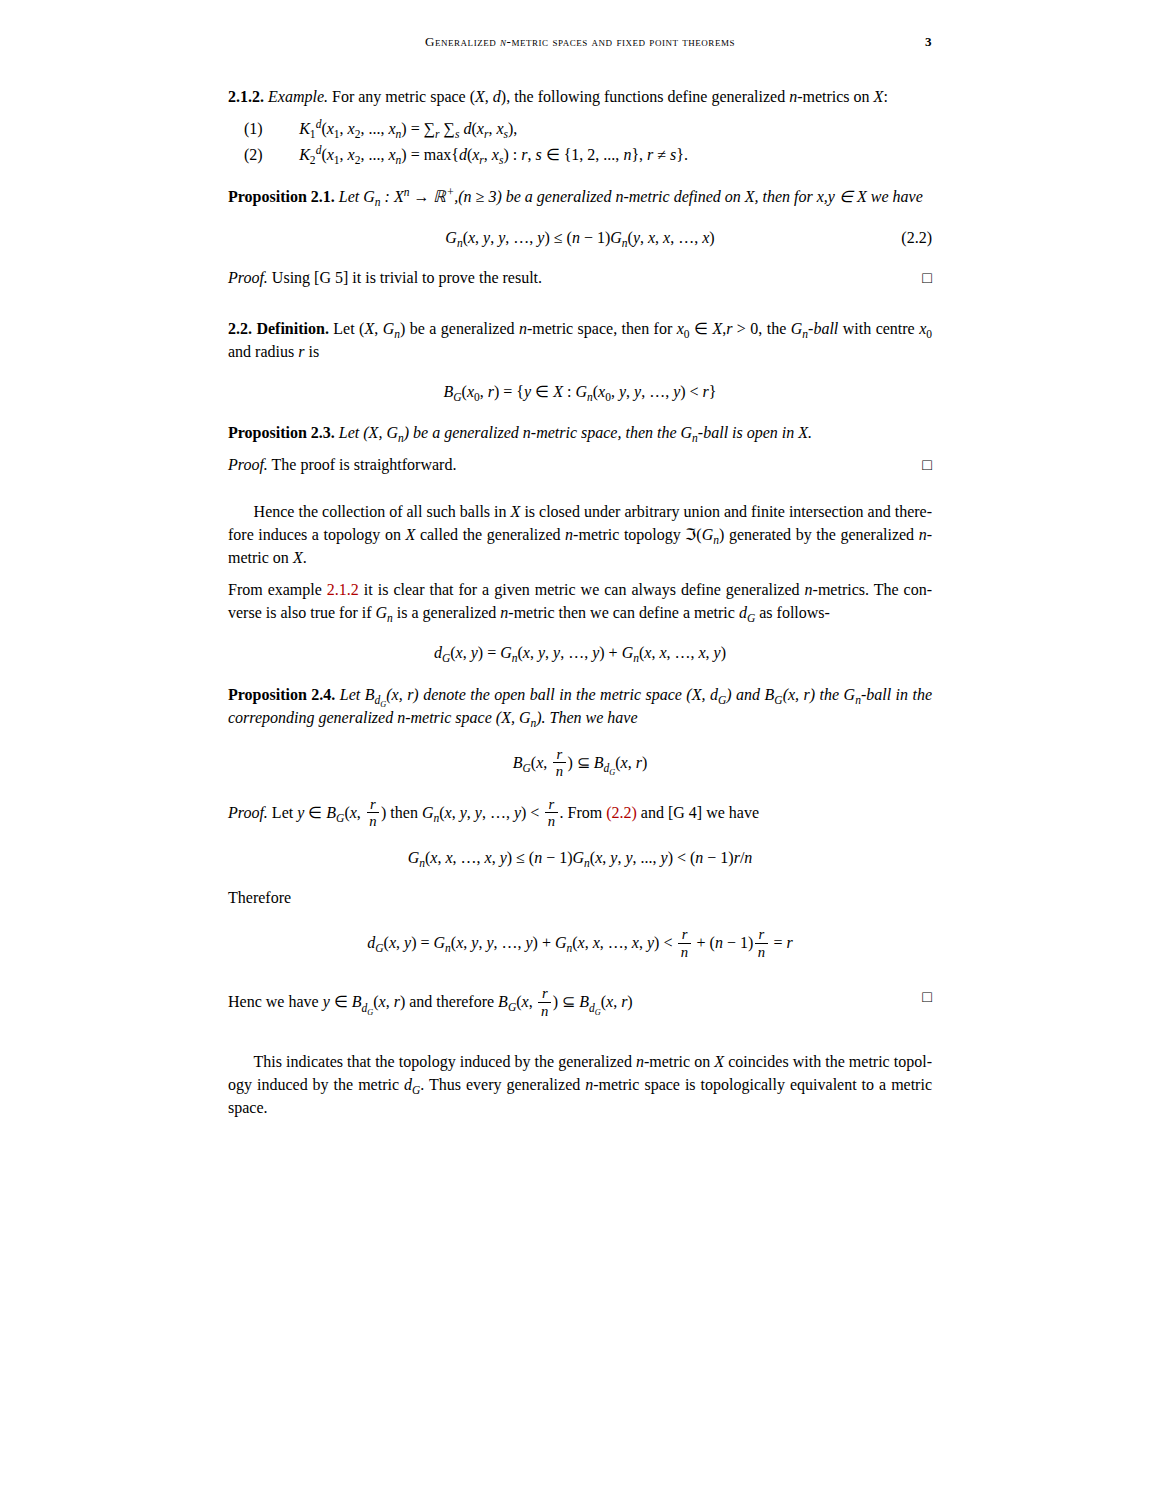Generalized n-metric spaces and fixed point theorems 3
2.1.2. Example. For any metric space (X, d), the following functions define generalized n-metrics on X:
(1) K1d(x1, x2, ..., xn) = ∑r ∑s d(xr, xs),
(2) K2d(x1, x2, ..., xn) = max{d(xr, xs) : r, s ∈ {1, 2, ..., n}, r ≠ s}.
Proposition 2.1. Let Gn : Xn → ℝ+,(n ≥ 3) be a generalized n-metric defined on X, then for x,y ∈ X we have
Gn(x, y, y, …, y) ≤ (n − 1)Gn(y, x, x, …, x) (2.2)
Proof. Using [G 5] it is trivial to prove the result. □
2.2. Definition. Let (X, Gn) be a generalized n-metric space, then for x0 ∈ X,r > 0, the Gn-ball with centre x0 and radius r is
BG(x0, r) = {y ∈ X : Gn(x0, y, y, …, y) < r}
Proposition 2.3. Let (X, Gn) be a generalized n-metric space, then the Gn-ball is open in X.
Proof. The proof is straightforward. □
Hence the collection of all such balls in X is closed under arbitrary union and finite intersection and therefore induces a topology on X called the generalized n-metric topology ℑ(Gn) generated by the generalized n-metric on X.
From example 2.1.2 it is clear that for a given metric we can always define generalized n-metrics. The converse is also true for if Gn is a generalized n-metric then we can define a metric dG as follows-
dG(x, y) = Gn(x, y, y, …, y) + Gn(x, x, …, x, y)
Proposition 2.4. Let BdG(x, r) denote the open ball in the metric space (X, dG) and BG(x, r) the Gn-ball in the correponding generalized n-metric space (X, Gn). Then we have
BG(x, rn) ⊆ BdG(x, r)
Proof. Let y ∈ BG(x, rn) then Gn(x, y, y, …, y) < rn. From (2.2) and [G 4] we have
Gn(x, x, …, x, y) ≤ (n − 1)Gn(x, y, y, ..., y) < (n − 1)r/n
Therefore
dG(x, y) = Gn(x, y, y, …, y) + Gn(x, x, …, x, y) < rn + (n − 1)rn = r
Henc we have y ∈ BdG(x, r) and therefore BG(x, rn) ⊆ BdG(x, r) □
This indicates that the topology induced by the generalized n-metric on X coincides with the metric topology induced by the metric dG. Thus every generalized n-metric space is topologically equivalent to a metric space.